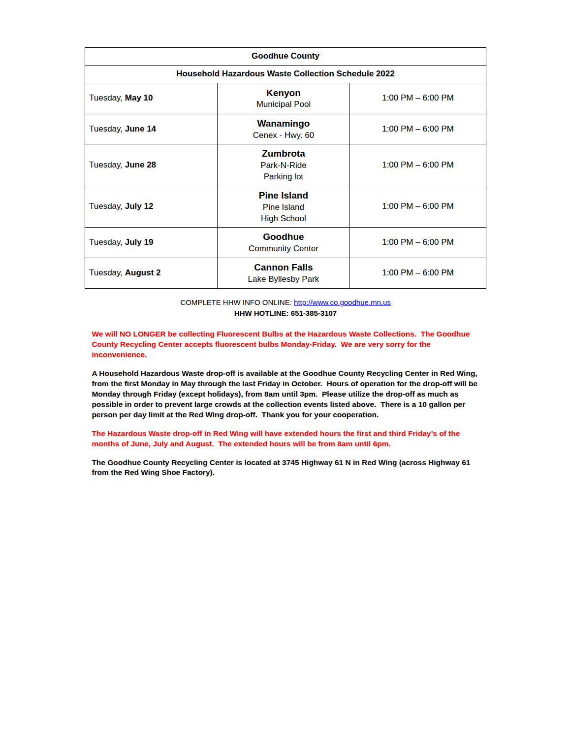| Goodhue County |
| --- |
| Household Hazardous Waste Collection Schedule 2022 |
| Tuesday, May 10 | Kenyon Municipal Pool | 1:00 PM – 6:00 PM |
| Tuesday, June 14 | Wanamingo Cenex - Hwy. 60 | 1:00 PM – 6:00 PM |
| Tuesday, June 28 | Zumbrota Park-N-Ride Parking lot | 1:00 PM – 6:00 PM |
| Tuesday, July 12 | Pine Island Pine Island High School | 1:00 PM – 6:00 PM |
| Tuesday, July 19 | Goodhue Community Center | 1:00 PM – 6:00 PM |
| Tuesday, August 2 | Cannon Falls Lake Byllesby Park | 1:00 PM – 6:00 PM |
COMPLETE HHW INFO ONLINE: http://www.co.goodhue.mn.us
HHW HOTLINE: 651-385-3107
We will NO LONGER be collecting Fluorescent Bulbs at the Hazardous Waste Collections. The Goodhue County Recycling Center accepts fluorescent bulbs Monday-Friday. We are very sorry for the inconvenience.
A Household Hazardous Waste drop-off is available at the Goodhue County Recycling Center in Red Wing, from the first Monday in May through the last Friday in October. Hours of operation for the drop-off will be Monday through Friday (except holidays), from 8am until 3pm. Please utilize the drop-off as much as possible in order to prevent large crowds at the collection events listed above. There is a 10 gallon per person per day limit at the Red Wing drop-off. Thank you for your cooperation.
The Hazardous Waste drop-off in Red Wing will have extended hours the first and third Friday’s of the months of June, July and August. The extended hours will be from 8am until 6pm.
The Goodhue County Recycling Center is located at 3745 Highway 61 N in Red Wing (across Highway 61 from the Red Wing Shoe Factory).